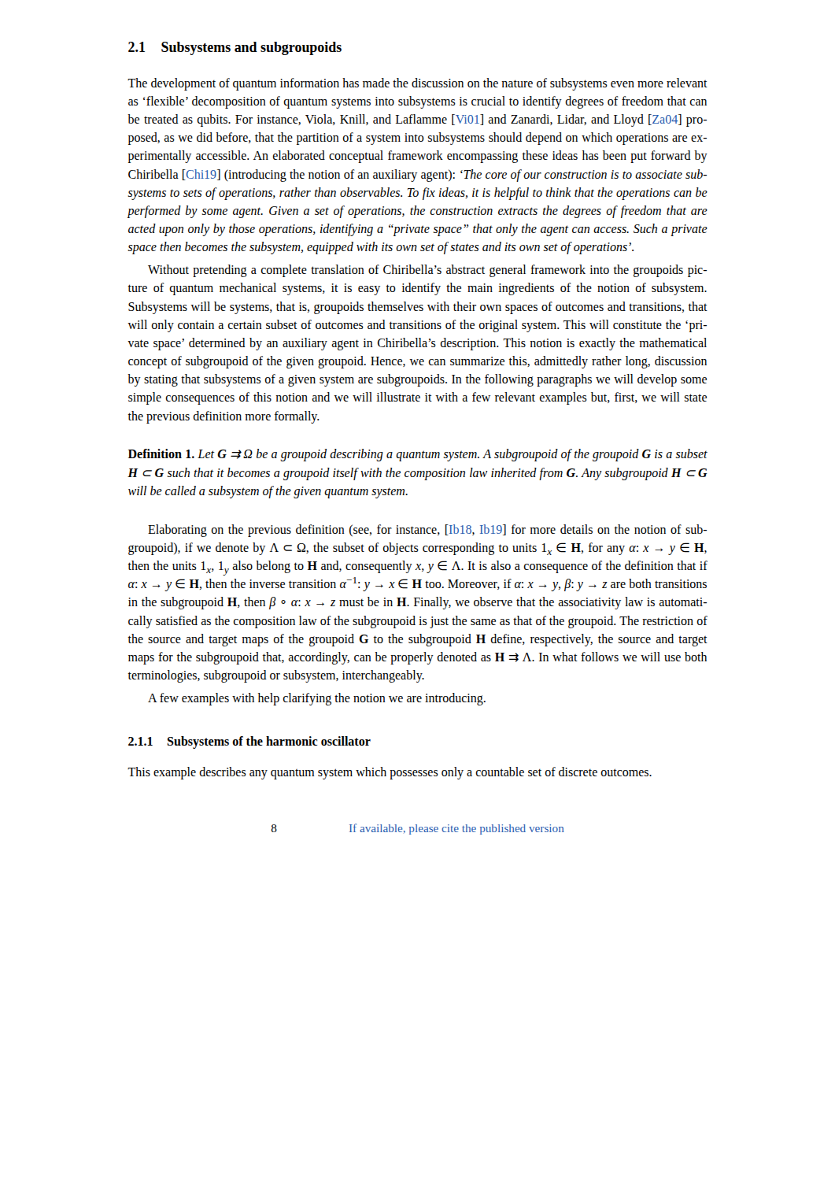2.1 Subsystems and subgroupoids
The development of quantum information has made the discussion on the nature of subsystems even more relevant as ‘flexible’ decomposition of quantum systems into subsystems is crucial to identify degrees of freedom that can be treated as qubits. For instance, Viola, Knill, and Laflamme [Vi01] and Zanardi, Lidar, and Lloyd [Za04] proposed, as we did before, that the partition of a system into subsystems should depend on which operations are experimentally accessible. An elaborated conceptual framework encompassing these ideas has been put forward by Chiribella [Chi19] (introducing the notion of an auxiliary agent): ‘The core of our construction is to associate subsystems to sets of operations, rather than observables. To fix ideas, it is helpful to think that the operations can be performed by some agent. Given a set of operations, the construction extracts the degrees of freedom that are acted upon only by those operations, identifying a “private space” that only the agent can access. Such a private space then becomes the subsystem, equipped with its own set of states and its own set of operations’.
Without pretending a complete translation of Chiribella’s abstract general framework into the groupoids picture of quantum mechanical systems, it is easy to identify the main ingredients of the notion of subsystem. Subsystems will be systems, that is, groupoids themselves with their own spaces of outcomes and transitions, that will only contain a certain subset of outcomes and transitions of the original system. This will constitute the ‘private space’ determined by an auxiliary agent in Chiribella’s description. This notion is exactly the mathematical concept of subgroupoid of the given groupoid. Hence, we can summarize this, admittedly rather long, discussion by stating that subsystems of a given system are subgroupoids. In the following paragraphs we will develop some simple consequences of this notion and we will illustrate it with a few relevant examples but, first, we will state the previous definition more formally.
Definition 1. Let G ⇉ Ω be a groupoid describing a quantum system. A subgroupoid of the groupoid G is a subset H ⊂ G such that it becomes a groupoid itself with the composition law inherited from G. Any subgroupoid H ⊂ G will be called a subsystem of the given quantum system.
Elaborating on the previous definition (see, for instance, [Ib18, Ib19] for more details on the notion of subgroupoid), if we denote by Λ ⊂ Ω, the subset of objects corresponding to units 1x ∈ H, for any α: x → y ∈ H, then the units 1x, 1y also belong to H and, consequently x, y ∈ Λ. It is also a consequence of the definition that if α: x → y ∈ H, then the inverse transition α−1: y → x ∈ H too. Moreover, if α: x → y, β: y → z are both transitions in the subgroupoid H, then β ∘ α: x → z must be in H. Finally, we observe that the associativity law is automatically satisfied as the composition law of the subgroupoid is just the same as that of the groupoid. The restriction of the source and target maps of the groupoid G to the subgroupoid H define, respectively, the source and target maps for the subgroupoid that, accordingly, can be properly denoted as H ⇉ Λ. In what follows we will use both terminologies, subgroupoid or subsystem, interchangeably.
A few examples with help clarifying the notion we are introducing.
2.1.1 Subsystems of the harmonic oscillator
This example describes any quantum system which possesses only a countable set of discrete outcomes.
8 If available, please cite the published version